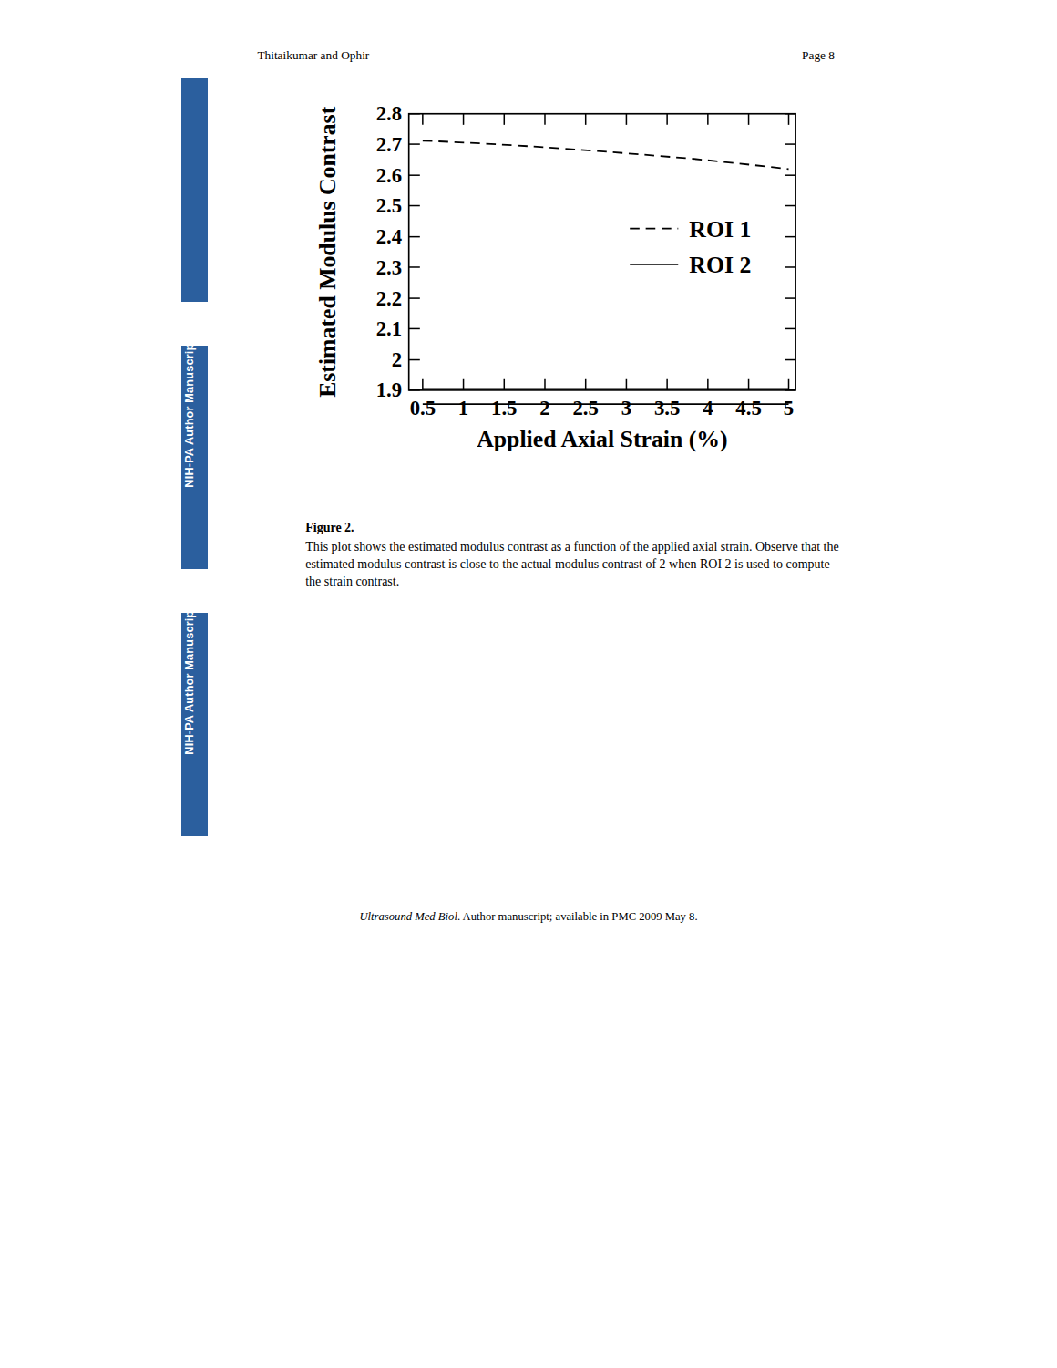NIH-PA Author Manuscript
NIH-PA Author Manuscript
NIH-PA Author Manuscript
Thitaikumar and Ophir Page 8
2.8 2.7 2.6 2.5 2.4 2.3 2.2 2.1 2 1.9 0.5 1 1.5 2 2.5 3 3.5 4 4.5 5 Estimated Modulus Contrast Applied Axial Strain (%) ROI 1 ROI 2
Figure 2. This plot shows the estimated modulus contrast as a function of the applied axial strain. Observe that the estimated modulus contrast is close to the actual modulus contrast of 2 when ROI 2 is used to compute the strain contrast.
Ultrasound Med Biol. Author manuscript; available in PMC 2009 May 8.